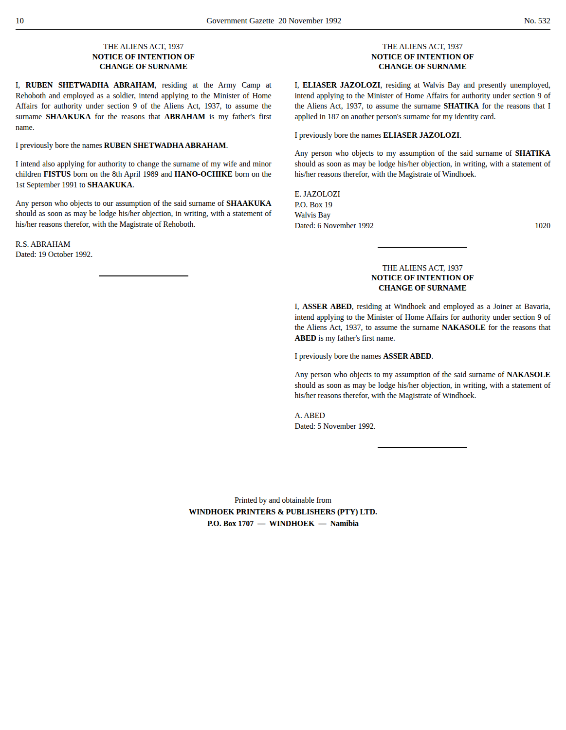10 Government Gazette 20 November 1992 No. 532
THE ALIENS ACT, 1937 NOTICE OF INTENTION OF CHANGE OF SURNAME
I, RUBEN SHETWADHA ABRAHAM, residing at the Army Camp at Rehoboth and employed as a soldier, intend applying to the Minister of Home Affairs for authority under section 9 of the Aliens Act, 1937, to assume the surname SHAAKUKA for the reasons that ABRAHAM is my father's first name.
I previously bore the names RUBEN SHETWADHA ABRAHAM.
I intend also applying for authority to change the surname of my wife and minor children FISTUS born on the 8th April 1989 and HANO-OCHIKE born on the 1st September 1991 to SHAAKUKA.
Any person who objects to our assumption of the said surname of SHAAKUKA should as soon as may be lodge his/her objection, in writing, with a statement of his/her reasons therefor, with the Magistrate of Rehoboth.
R.S. ABRAHAM
Dated: 19 October 1992.
THE ALIENS ACT, 1937 NOTICE OF INTENTION OF CHANGE OF SURNAME
I, ELIASER JAZOLOZI, residing at Walvis Bay and presently unemployed, intend applying to the Minister of Home Affairs for authority under section 9 of the Aliens Act, 1937, to assume the surname SHATIKA for the reasons that I applied in 187 on another person's surname for my identity card.
I previously bore the names ELIASER JAZOLOZI.
Any person who objects to my assumption of the said surname of SHATIKA should as soon as may be lodge his/her objection, in writing, with a statement of his/her reasons therefor, with the Magistrate of Windhoek.
E. JAZOLOZI
P.O. Box 19
Walvis Bay
Dated: 6 November 1992 1020
THE ALIENS ACT, 1937 NOTICE OF INTENTION OF CHANGE OF SURNAME
I, ASSER ABED, residing at Windhoek and employed as a Joiner at Bavaria, intend applying to the Minister of Home Affairs for authority under section 9 of the Aliens Act, 1937, to assume the surname NAKASOLE for the reasons that ABED is my father's first name.
I previously bore the names ASSER ABED.
Any person who objects to my assumption of the said surname of NAKASOLE should as soon as may be lodge his/her objection, in writing, with a statement of his/her reasons therefor, with the Magistrate of Windhoek.
A. ABED
Dated: 5 November 1992.
Printed by and obtainable from
WINDHOEK PRINTERS & PUBLISHERS (PTY) LTD.
P.O. Box 1707 — WINDHOEK — Namibia